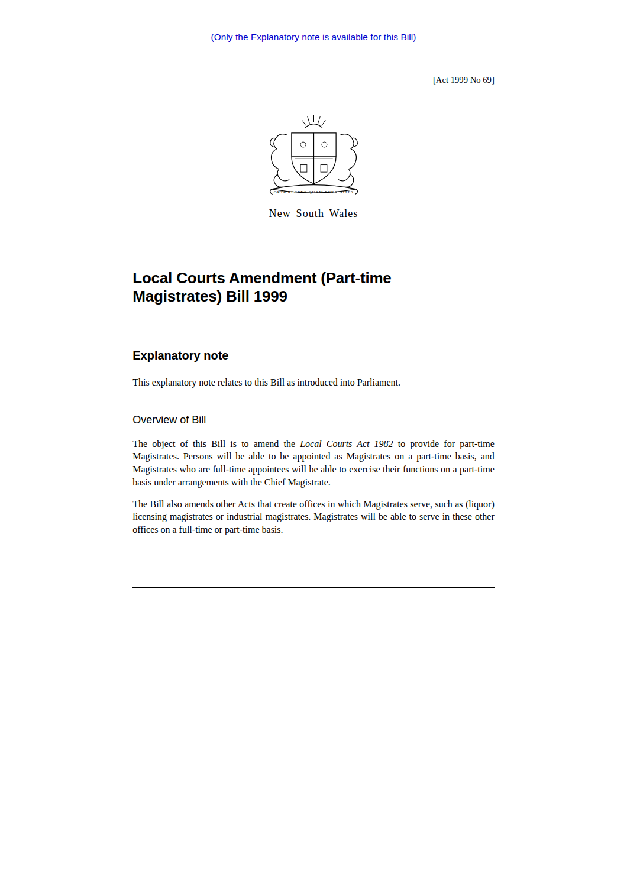(Only the Explanatory note is available for this Bill)
[Act 1999 No 69]
ORTA RECENS QUAM PURA NITES
New South Wales
Local Courts Amendment (Part-time
Magistrates) Bill 1999
Explanatory note
This explanatory note relates to this Bill as introduced into Parliament.
Overview of Bill
The object of this Bill is to amend the Local Courts Act 1982 to provide for part-time Magistrates. Persons will be able to be appointed as Magistrates on a part-time basis, and Magistrates who are full-time appointees will be able to exercise their functions on a part-time basis under arrangements with the Chief Magistrate.
The Bill also amends other Acts that create offices in which Magistrates serve, such as (liquor) licensing magistrates or industrial magistrates. Magistrates will be able to serve in these other offices on a full-time or part-time basis.